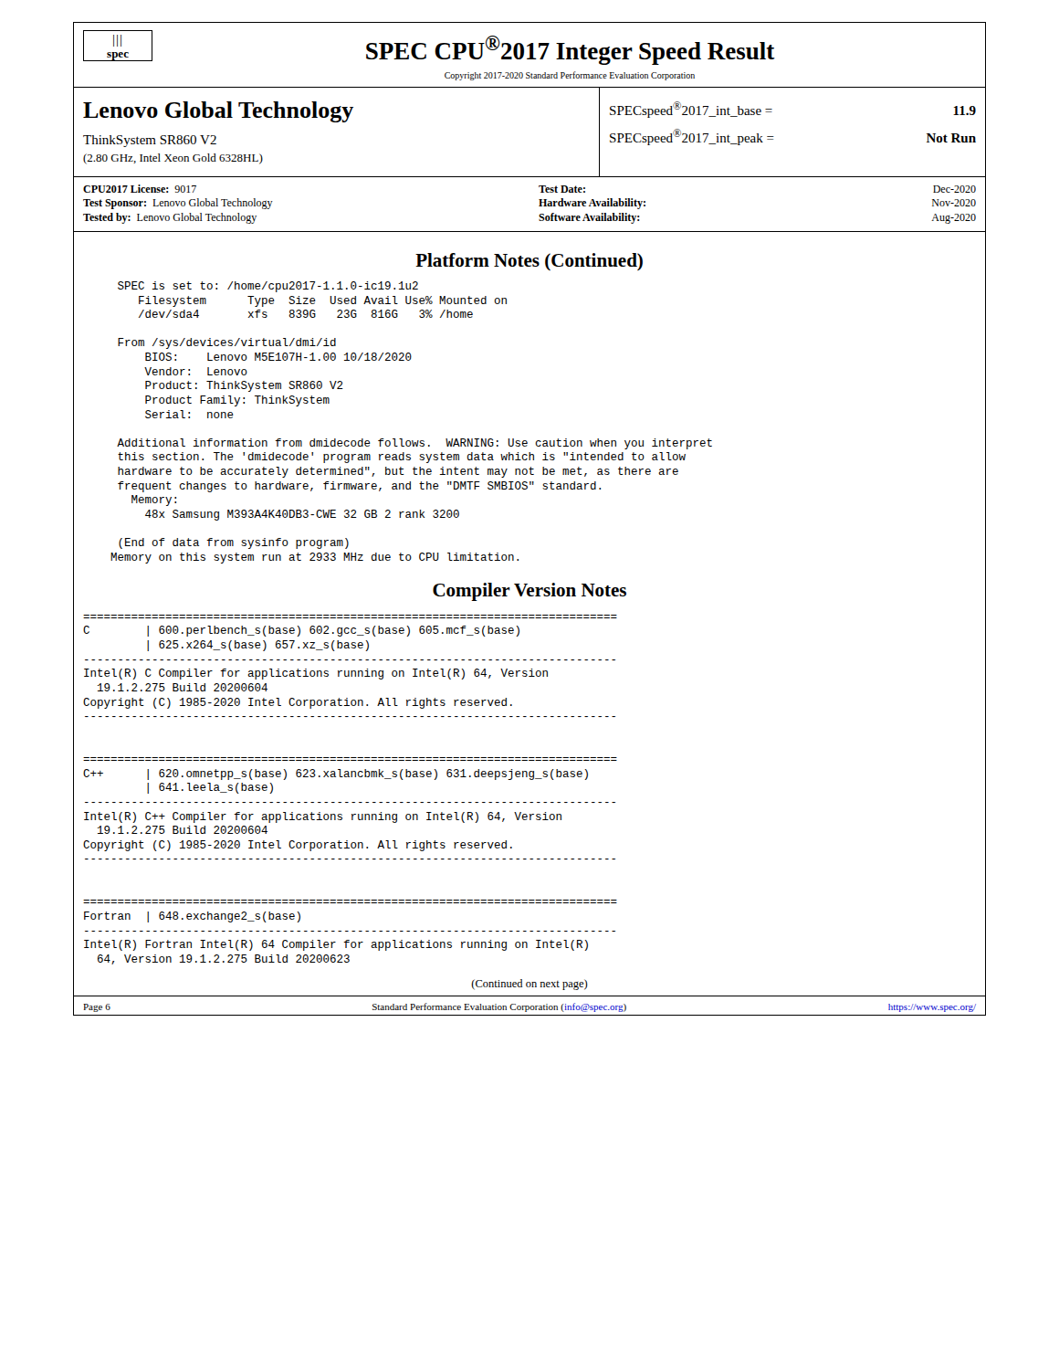||| spec
SPEC CPU®2017 Integer Speed Result
Copyright 2017-2020 Standard Performance Evaluation Corporation
Lenovo Global Technology
ThinkSystem SR860 V2
(2.80 GHz, Intel Xeon Gold 6328HL)
SPECspeed®2017_int_base = 11.9
SPECspeed®2017_int_peak = Not Run
CPU2017 License: 9017
Test Sponsor: Lenovo Global Technology
Tested by: Lenovo Global Technology
Test Date: Dec-2020
Hardware Availability: Nov-2020
Software Availability: Aug-2020
Platform Notes (Continued)
     SPEC is set to: /home/cpu2017-1.1.0-ic19.1u2
        Filesystem      Type  Size  Used Avail Use% Mounted on
        /dev/sda4       xfs   839G   23G  816G   3% /home

     From /sys/devices/virtual/dmi/id
         BIOS:    Lenovo M5E107H-1.00 10/18/2020
         Vendor:  Lenovo
         Product: ThinkSystem SR860 V2
         Product Family: ThinkSystem
         Serial:  none

     Additional information from dmidecode follows.  WARNING: Use caution when you interpret
     this section. The 'dmidecode' program reads system data which is "intended to allow
     hardware to be accurately determined", but the intent may not be met, as there are
     frequent changes to hardware, firmware, and the "DMTF SMBIOS" standard.
       Memory:
         48x Samsung M393A4K40DB3-CWE 32 GB 2 rank 3200

     (End of data from sysinfo program)
    Memory on this system run at 2933 MHz due to CPU limitation.
Compiler Version Notes
==============================================================================
C        | 600.perlbench_s(base) 602.gcc_s(base) 605.mcf_s(base)
         | 625.x264_s(base) 657.xz_s(base)
------------------------------------------------------------------------------
Intel(R) C Compiler for applications running on Intel(R) 64, Version
  19.1.2.275 Build 20200604
Copyright (C) 1985-2020 Intel Corporation. All rights reserved.
------------------------------------------------------------------------------


==============================================================================
C++      | 620.omnetpp_s(base) 623.xalancbmk_s(base) 631.deepsjeng_s(base)
         | 641.leela_s(base)
------------------------------------------------------------------------------
Intel(R) C++ Compiler for applications running on Intel(R) 64, Version
  19.1.2.275 Build 20200604
Copyright (C) 1985-2020 Intel Corporation. All rights reserved.
------------------------------------------------------------------------------


==============================================================================
Fortran  | 648.exchange2_s(base)
------------------------------------------------------------------------------
Intel(R) Fortran Intel(R) 64 Compiler for applications running on Intel(R)
  64, Version 19.1.2.275 Build 20200623
(Continued on next page)
Page 6
Standard Performance Evaluation Corporation (info@spec.org)
https://www.spec.org/